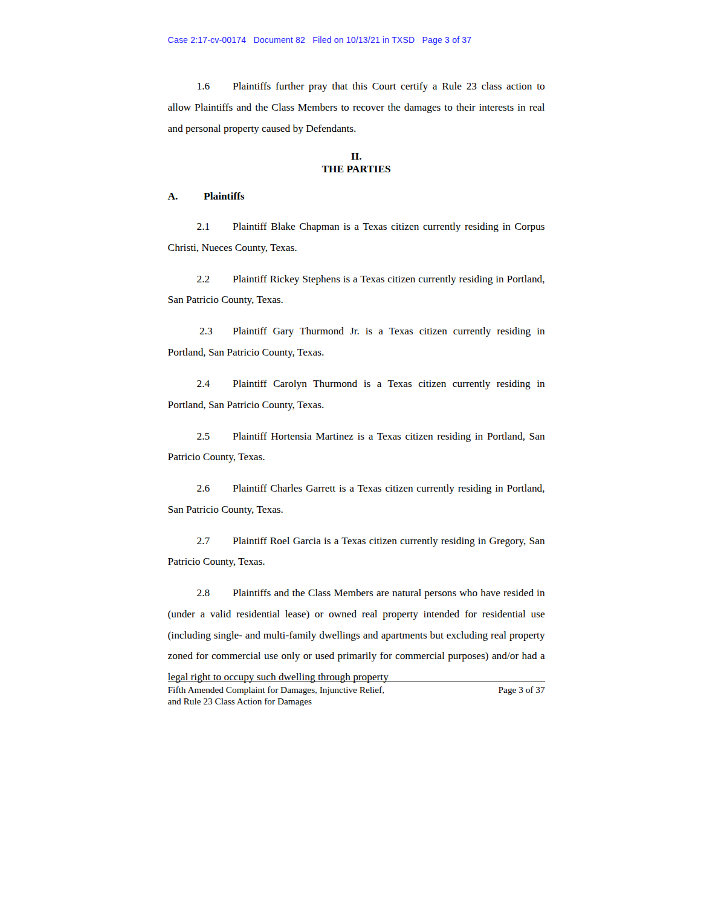Case 2:17-cv-00174 Document 82 Filed on 10/13/21 in TXSD Page 3 of 37
1.6 Plaintiffs further pray that this Court certify a Rule 23 class action to allow Plaintiffs and the Class Members to recover the damages to their interests in real and personal property caused by Defendants.
II.
THE PARTIES
A. Plaintiffs
2.1 Plaintiff Blake Chapman is a Texas citizen currently residing in Corpus Christi, Nueces County, Texas.
2.2 Plaintiff Rickey Stephens is a Texas citizen currently residing in Portland, San Patricio County, Texas.
2.3 Plaintiff Gary Thurmond Jr. is a Texas citizen currently residing in Portland, San Patricio County, Texas.
2.4 Plaintiff Carolyn Thurmond is a Texas citizen currently residing in Portland, San Patricio County, Texas.
2.5 Plaintiff Hortensia Martinez is a Texas citizen residing in Portland, San Patricio County, Texas.
2.6 Plaintiff Charles Garrett is a Texas citizen currently residing in Portland, San Patricio County, Texas.
2.7 Plaintiff Roel Garcia is a Texas citizen currently residing in Gregory, San Patricio County, Texas.
2.8 Plaintiffs and the Class Members are natural persons who have resided in (under a valid residential lease) or owned real property intended for residential use (including single- and multi-family dwellings and apartments but excluding real property zoned for commercial use only or used primarily for commercial purposes) and/or had a legal right to occupy such dwelling through property
Fifth Amended Complaint for Damages, Injunctive Relief,
and Rule 23 Class Action for Damages
Page 3 of 37